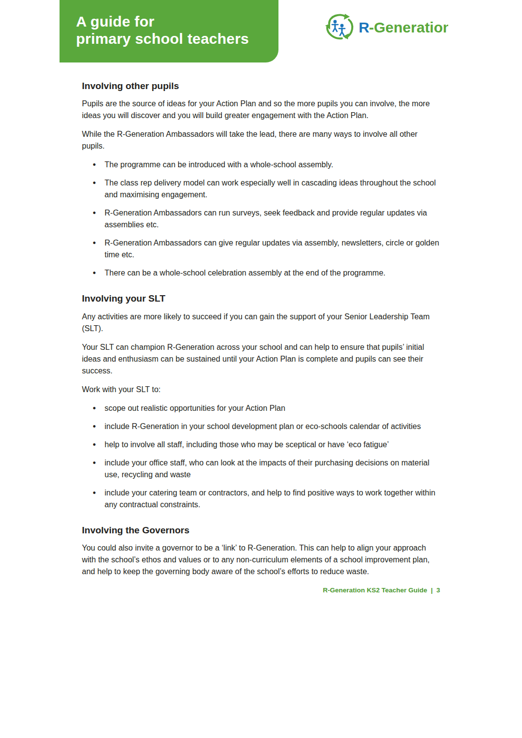A guide for
primary school teachers
R-Generation R -Generation
Involving other pupils
Pupils are the source of ideas for your Action Plan and so the more pupils you can involve, the more ideas you will discover and you will build greater engagement with the Action Plan.
While the R-Generation Ambassadors will take the lead, there are many ways to involve all other pupils.
The programme can be introduced with a whole-school assembly.
The class rep delivery model can work especially well in cascading ideas throughout the school and maximising engagement.
R-Generation Ambassadors can run surveys, seek feedback and provide regular updates via assemblies etc.
R-Generation Ambassadors can give regular updates via assembly, newsletters, circle or golden time etc.
There can be a whole-school celebration assembly at the end of the programme.
Involving your SLT
Any activities are more likely to succeed if you can gain the support of your Senior Leadership Team (SLT).
Your SLT can champion R-Generation across your school and can help to ensure that pupils’ initial ideas and enthusiasm can be sustained until your Action Plan is complete and pupils can see their success.
Work with your SLT to:
scope out realistic opportunities for your Action Plan
include R-Generation in your school development plan or eco-schools calendar of activities
help to involve all staff, including those who may be sceptical or have ‘eco fatigue’
include your office staff, who can look at the impacts of their purchasing decisions on material use, recycling and waste
include your catering team or contractors, and help to find positive ways to work together within any contractual constraints.
Involving the Governors
You could also invite a governor to be a ‘link’ to R-Generation. This can help to align your approach with the school’s ethos and values or to any non-curriculum elements of a school improvement plan, and help to keep the governing body aware of the school’s efforts to reduce waste.
R-Generation KS2 Teacher Guide | 3